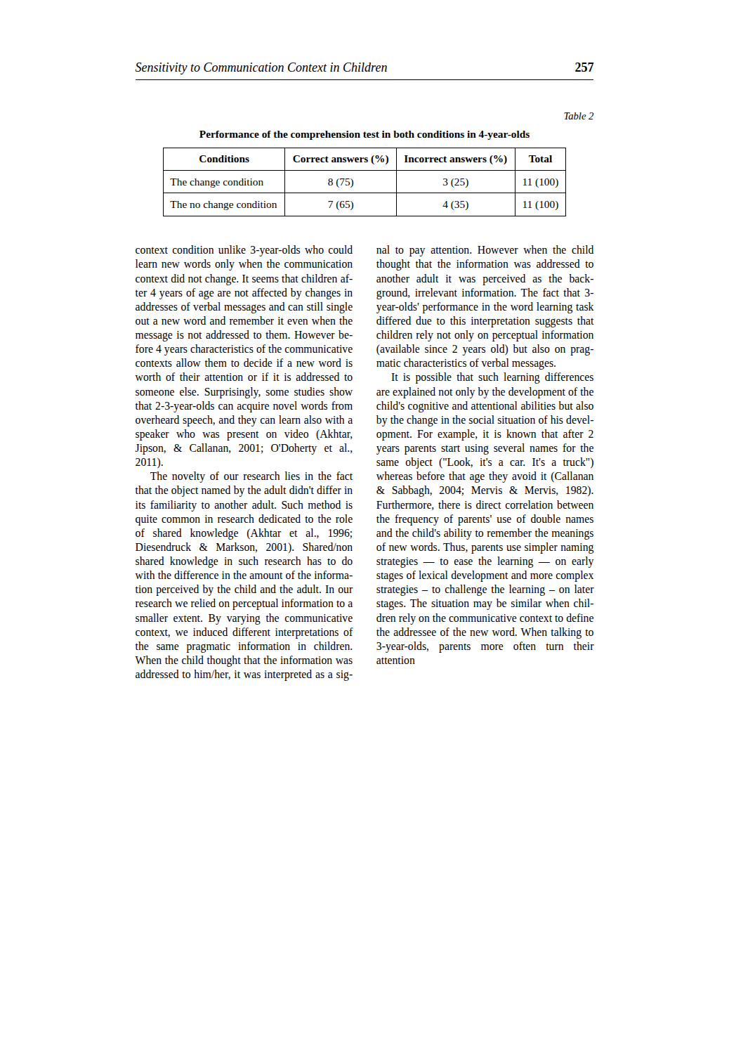Sensitivity to Communication Context in Children
257
Table 2
Performance of the comprehension test in both conditions in 4-year-olds
| Conditions | Correct answers (%) | Incorrect answers (%) | Total |
| --- | --- | --- | --- |
| The change condition | 8 (75) | 3 (25) | 11 (100) |
| The no change condition | 7 (65) | 4 (35) | 11 (100) |
context condition unlike 3-year-olds who could learn new words only when the communication context did not change. It seems that children after 4 years of age are not affected by changes in addresses of verbal messages and can still single out a new word and remember it even when the message is not addressed to them. However before 4 years characteristics of the communicative contexts allow them to decide if a new word is worth of their attention or if it is addressed to someone else. Surprisingly, some studies show that 2-3-year-olds can acquire novel words from overheard speech, and they can learn also with a speaker who was present on video (Akhtar, Jipson, & Callanan, 2001; O'Doherty et al., 2011).
The novelty of our research lies in the fact that the object named by the adult didn't differ in its familiarity to another adult. Such method is quite common in research dedicated to the role of shared knowledge (Akhtar et al., 1996; Diesendruck & Markson, 2001). Shared/non shared knowledge in such research has to do with the difference in the amount of the information perceived by the child and the adult. In our research we relied on perceptual information to a smaller extent. By varying the communicative context, we induced different interpretations of the same pragmatic information in children. When the child thought that the information was addressed to him/her, it was interpreted as a signal to pay attention. However when the child thought that the information was addressed to another adult it was perceived as the background, irrelevant information. The fact that 3-year-olds' performance in the word learning task differed due to this interpretation suggests that children rely not only on perceptual information (available since 2 years old) but also on pragmatic characteristics of verbal messages.
It is possible that such learning differences are explained not only by the development of the child's cognitive and attentional abilities but also by the change in the social situation of his development. For example, it is known that after 2 years parents start using several names for the same object ("Look, it's a car. It's a truck") whereas before that age they avoid it (Callanan & Sabbagh, 2004; Mervis & Mervis, 1982). Furthermore, there is direct correlation between the frequency of parents' use of double names and the child's ability to remember the meanings of new words. Thus, parents use simpler naming strategies — to ease the learning — on early stages of lexical development and more complex strategies – to challenge the learning – on later stages. The situation may be similar when children rely on the communicative context to define the addressee of the new word. When talking to 3-year-olds, parents more often turn their attention